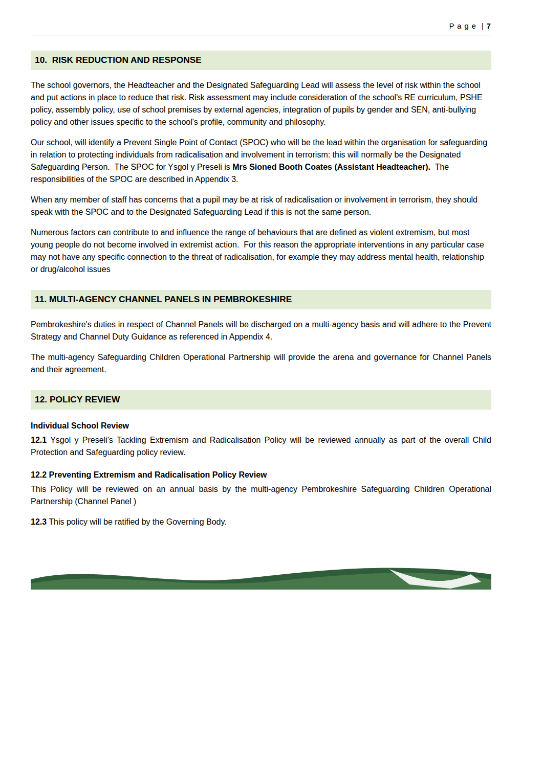P a g e | 7
10. Risk Reduction and Response
The school governors, the Headteacher and the Designated Safeguarding Lead will assess the level of risk within the school and put actions in place to reduce that risk. Risk assessment may include consideration of the school's RE curriculum, PSHE policy, assembly policy, use of school premises by external agencies, integration of pupils by gender and SEN, anti-bullying policy and other issues specific to the school's profile, community and philosophy.
Our school, will identify a Prevent Single Point of Contact (SPOC) who will be the lead within the organisation for safeguarding in relation to protecting individuals from radicalisation and involvement in terrorism: this will normally be the Designated Safeguarding Person. The SPOC for Ysgol y Preseli is Mrs Sioned Booth Coates (Assistant Headteacher). The responsibilities of the SPOC are described in Appendix 3.
When any member of staff has concerns that a pupil may be at risk of radicalisation or involvement in terrorism, they should speak with the SPOC and to the Designated Safeguarding Lead if this is not the same person.
Numerous factors can contribute to and influence the range of behaviours that are defined as violent extremism, but most young people do not become involved in extremist action. For this reason the appropriate interventions in any particular case may not have any specific connection to the threat of radicalisation, for example they may address mental health, relationship or drug/alcohol issues
11. Multi-Agency Channel Panels in Pembrokeshire
Pembrokeshire's duties in respect of Channel Panels will be discharged on a multi-agency basis and will adhere to the Prevent Strategy and Channel Duty Guidance as referenced in Appendix 4.
The multi-agency Safeguarding Children Operational Partnership will provide the arena and governance for Channel Panels and their agreement.
12. Policy Review
Individual School Review
12.1 Ysgol y Preseli's Tackling Extremism and Radicalisation Policy will be reviewed annually as part of the overall Child Protection and Safeguarding policy review.
12.2 Preventing Extremism and Radicalisation Policy Review
This Policy will be reviewed on an annual basis by the multi-agency Pembrokeshire Safeguarding Children Operational Partnership (Channel Panel )
12.3 This policy will be ratified by the Governing Body.